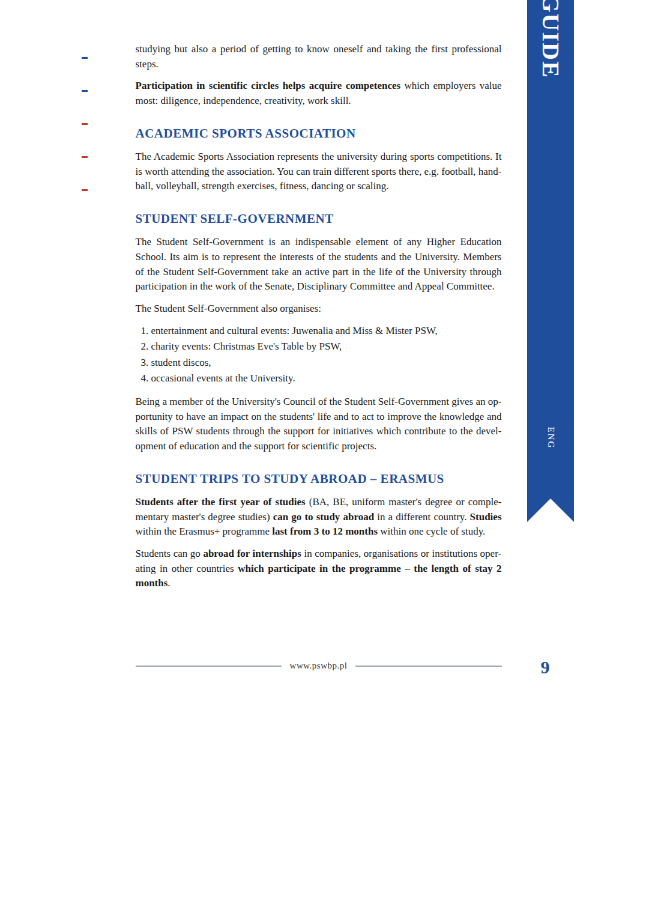GUIDE
ENG
studying but also a period of getting to know oneself and taking the first professional steps.
Participation in scientific circles helps acquire competences which employers value most: diligence, independence, creativity, work skill.
Academic Sports Association
The Academic Sports Association represents the university during sports competitions. It is worth attending the association. You can train different sports there, e.g. football, handball, volleyball, strength exercises, fitness, dancing or scaling.
Student Self-Government
The Student Self-Government is an indispensable element of any Higher Education School. Its aim is to represent the interests of the students and the University. Members of the Student Self-Government take an active part in the life of the University through participation in the work of the Senate, Disciplinary Committee and Appeal Committee.
The Student Self-Government also organises:
entertainment and cultural events: Juwenalia and Miss & Mister PSW,
charity events: Christmas Eve's Table by PSW,
student discos,
occasional events at the University.
Being a member of the University's Council of the Student Self-Government gives an opportunity to have an impact on the students' life and to act to improve the knowledge and skills of PSW students through the support for initiatives which contribute to the development of education and the support for scientific projects.
Student Trips to Study Abroad – Erasmus
Students after the first year of studies (BA, BE, uniform master's degree or complementary master's degree studies) can go to study abroad in a different country. Studies within the Erasmus+ programme last from 3 to 12 months within one cycle of study.
Students can go abroad for internships in companies, organisations or institutions operating in other countries which participate in the programme – the length of stay 2 months.
www.pswbp.pl
9